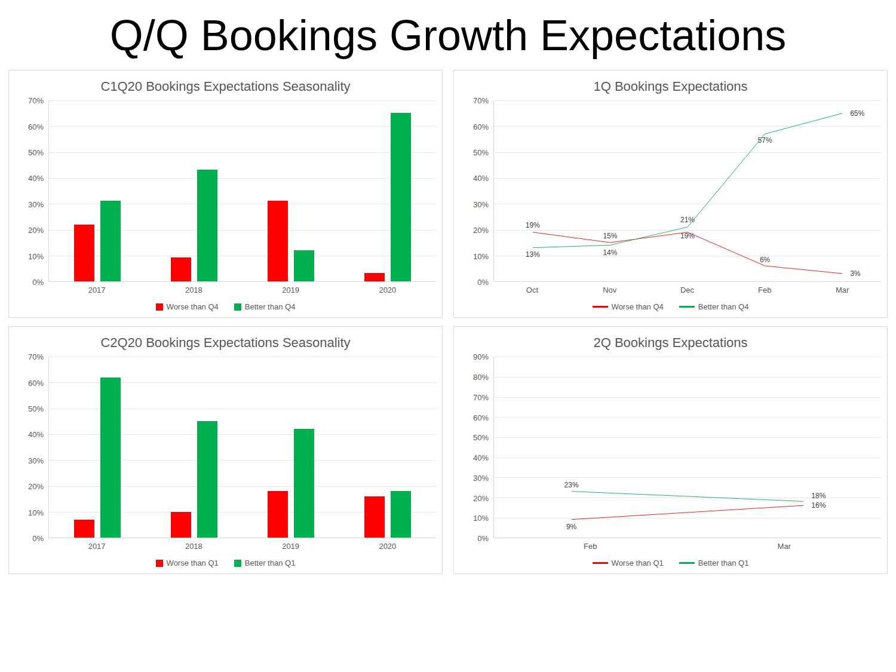Q/Q Bookings Growth Expectations
C1Q20 Bookings Expectations Seasonality
70%
60%
50%
40%
30%
20%
10%
0%
2017
2018
2019
2020
Worse than Q4 Better than Q4
1Q Bookings Expectations
70%
60%
50%
40%
30%
20%
10%
0%
19%
15%
19%
6%
3%
13%
14%
21%
57%
65%
Oct
Nov
Dec
Feb
Mar
Worse than Q4 Better than Q4
C2Q20 Bookings Expectations Seasonality
70%
60%
50%
40%
30%
20%
10%
0%
2017
2018
2019
2020
Worse than Q1 Better than Q1
2Q Bookings Expectations
90%
80%
70%
60%
50%
40%
30%
20%
10%
0%
9%
23%
16%
18%
Feb
Mar
Worse than Q1 Better than Q1